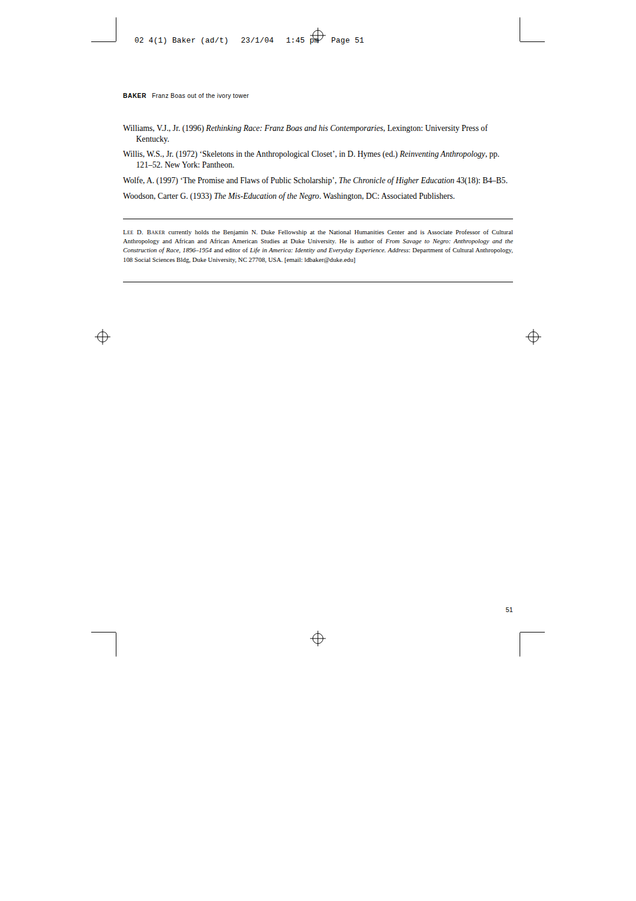02 4(1) Baker (ad/t) 23/1/04 1:45 pm Page 51
BAKER Franz Boas out of the ivory tower
Williams, V.J., Jr. (1996) Rethinking Race: Franz Boas and his Contemporaries, Lexington: University Press of Kentucky.
Willis, W.S., Jr. (1972) ‘Skeletons in the Anthropological Closet’, in D. Hymes (ed.) Reinventing Anthropology, pp. 121–52. New York: Pantheon.
Wolfe, A. (1997) ‘The Promise and Flaws of Public Scholarship’, The Chronicle of Higher Education 43(18): B4–B5.
Woodson, Carter G. (1933) The Mis-Education of the Negro. Washington, DC: Associated Publishers.
Lee D. Baker currently holds the Benjamin N. Duke Fellowship at the National Humanities Center and is Associate Professor of Cultural Anthropology and African and African American Studies at Duke University. He is author of From Savage to Negro: Anthropology and the Construction of Race, 1896–1954 and editor of Life in America: Identity and Everyday Experience. Address: Department of Cultural Anthropology, 108 Social Sciences Bldg, Duke University, NC 27708, USA. [email: ldbaker@duke.edu]
51